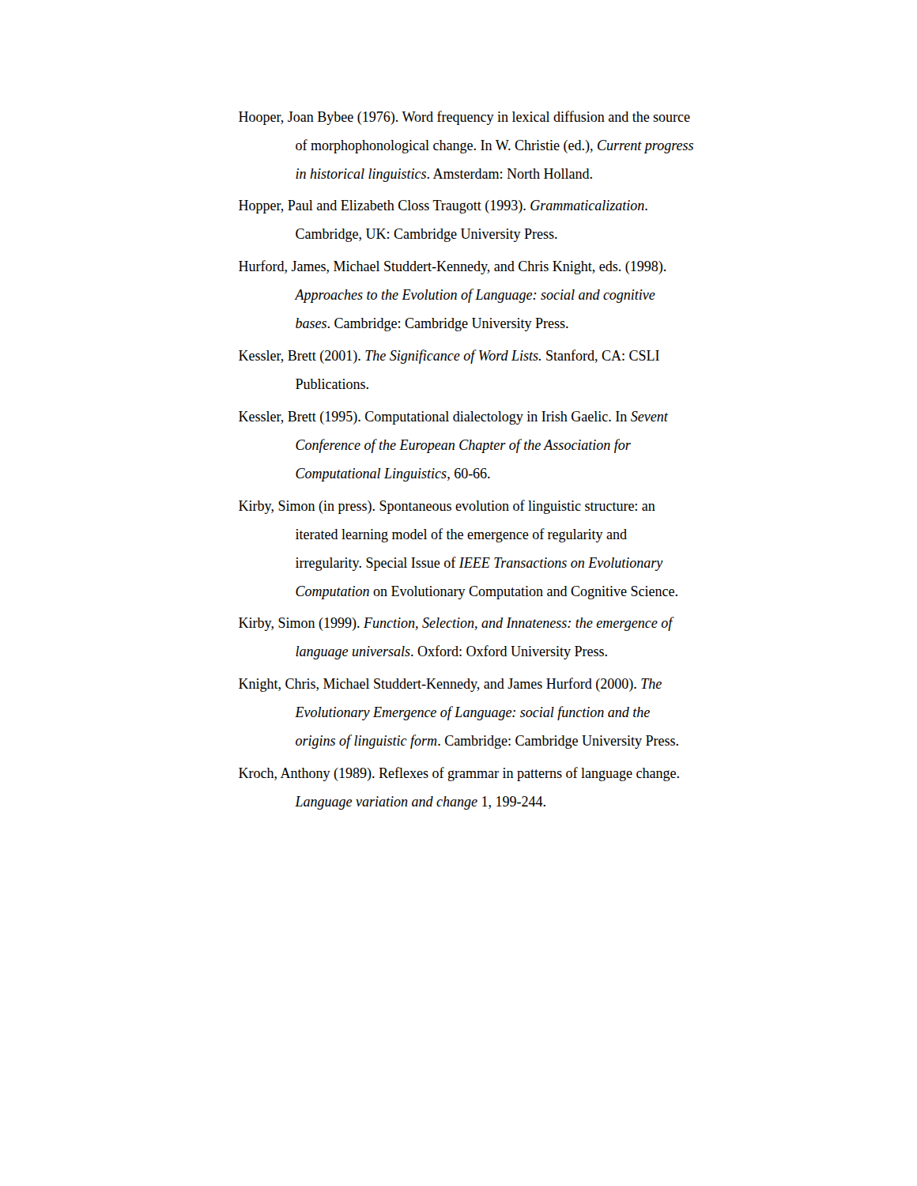Hooper, Joan Bybee (1976). Word frequency in lexical diffusion and the source of morphophonological change. In W. Christie (ed.), Current progress in historical linguistics. Amsterdam: North Holland.
Hopper, Paul and Elizabeth Closs Traugott (1993). Grammaticalization. Cambridge, UK: Cambridge University Press.
Hurford, James, Michael Studdert-Kennedy, and Chris Knight, eds. (1998). Approaches to the Evolution of Language: social and cognitive bases. Cambridge: Cambridge University Press.
Kessler, Brett (2001). The Significance of Word Lists. Stanford, CA: CSLI Publications.
Kessler, Brett (1995). Computational dialectology in Irish Gaelic. In Sevent Conference of the European Chapter of the Association for Computational Linguistics, 60-66.
Kirby, Simon (in press). Spontaneous evolution of linguistic structure: an iterated learning model of the emergence of regularity and irregularity. Special Issue of IEEE Transactions on Evolutionary Computation on Evolutionary Computation and Cognitive Science.
Kirby, Simon (1999). Function, Selection, and Innateness: the emergence of language universals. Oxford: Oxford University Press.
Knight, Chris, Michael Studdert-Kennedy, and James Hurford (2000). The Evolutionary Emergence of Language: social function and the origins of linguistic form. Cambridge: Cambridge University Press.
Kroch, Anthony (1989). Reflexes of grammar in patterns of language change. Language variation and change 1, 199-244.